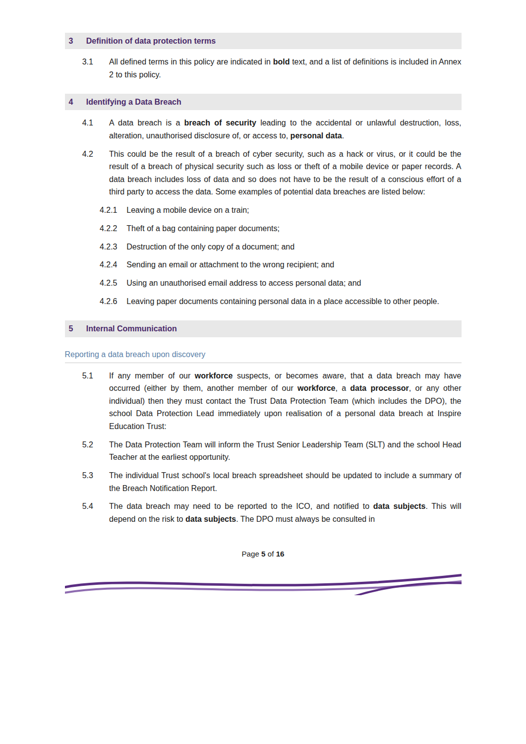3 Definition of data protection terms
3.1 All defined terms in this policy are indicated in bold text, and a list of definitions is included in Annex 2 to this policy.
4 Identifying a Data Breach
4.1 A data breach is a breach of security leading to the accidental or unlawful destruction, loss, alteration, unauthorised disclosure of, or access to, personal data.
4.2 This could be the result of a breach of cyber security, such as a hack or virus, or it could be the result of a breach of physical security such as loss or theft of a mobile device or paper records. A data breach includes loss of data and so does not have to be the result of a conscious effort of a third party to access the data. Some examples of potential data breaches are listed below:
4.2.1 Leaving a mobile device on a train;
4.2.2 Theft of a bag containing paper documents;
4.2.3 Destruction of the only copy of a document; and
4.2.4 Sending an email or attachment to the wrong recipient; and
4.2.5 Using an unauthorised email address to access personal data; and
4.2.6 Leaving paper documents containing personal data in a place accessible to other people.
5 Internal Communication
Reporting a data breach upon discovery
5.1 If any member of our workforce suspects, or becomes aware, that a data breach may have occurred (either by them, another member of our workforce, a data processor, or any other individual) then they must contact the Trust Data Protection Team (which includes the DPO), the school Data Protection Lead immediately upon realisation of a personal data breach at Inspire Education Trust:
5.2 The Data Protection Team will inform the Trust Senior Leadership Team (SLT) and the school Head Teacher at the earliest opportunity.
5.3 The individual Trust school's local breach spreadsheet should be updated to include a summary of the Breach Notification Report.
5.4 The data breach may need to be reported to the ICO, and notified to data subjects. This will depend on the risk to data subjects. The DPO must always be consulted in
Page 5 of 16